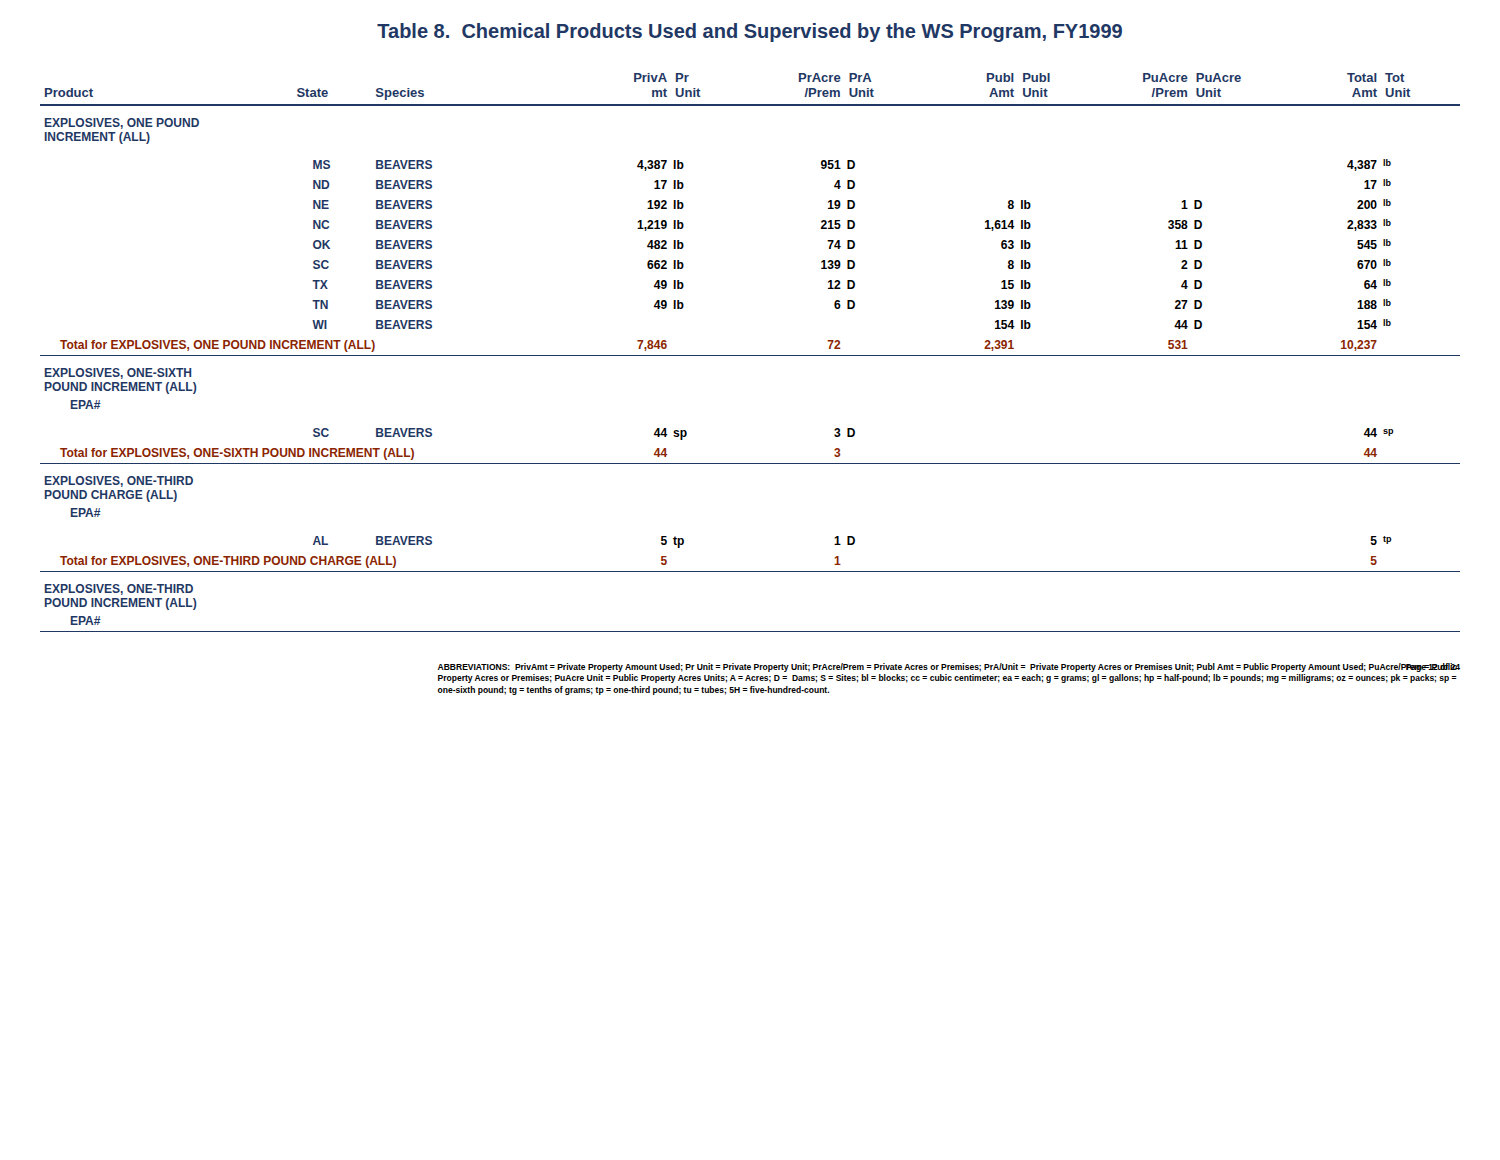Table 8. Chemical Products Used and Supervised by the WS Program, FY1999
| Product | State | Species | PrivA mt | Pr Unit | PrAcre /Prem | PrA Unit | Publ Amt | Publ Unit | PuAcre /Prem | PuAcre Unit | Total Amt | Tot Unit |
| --- | --- | --- | --- | --- | --- | --- | --- | --- | --- | --- | --- | --- |
| EXPLOSIVES, ONE POUND INCREMENT (ALL) | |
| | MS | BEAVERS | 4,387 | lb | 951 | D | | | | | 4,387 | lb |
| | ND | BEAVERS | 17 | lb | 4 | D | | | | | 17 | lb |
| | NE | BEAVERS | 192 | lb | 19 | D | 8 | lb | 1 | D | 200 | lb |
| | NC | BEAVERS | 1,219 | lb | 215 | D | 1,614 | lb | 358 | D | 2,833 | lb |
| | OK | BEAVERS | 482 | lb | 74 | D | 63 | lb | 11 | D | 545 | lb |
| | SC | BEAVERS | 662 | lb | 139 | D | 8 | lb | 2 | D | 670 | lb |
| | TX | BEAVERS | 49 | lb | 12 | D | 15 | lb | 4 | D | 64 | lb |
| | TN | BEAVERS | 49 | lb | 6 | D | 139 | lb | 27 | D | 188 | lb |
| | WI | BEAVERS | | | | | 154 | lb | 44 | D | 154 | lb |
| Total for EXPLOSIVES, ONE POUND INCREMENT (ALL) | 7,846 | | 72 | | 2,391 | | 531 | | 10,237 | |
| EXPLOSIVES, ONE-SIXTH POUND INCREMENT (ALL) | |
| EPA# | |
| | SC | BEAVERS | 44 | sp | 3 | D | | | | | 44 | sp |
| Total for EXPLOSIVES, ONE-SIXTH POUND INCREMENT (ALL) | 44 | | 3 | | | | | | 44 | |
| EXPLOSIVES, ONE-THIRD POUND CHARGE (ALL) | |
| EPA# | |
| | AL | BEAVERS | 5 | tp | 1 | D | | | | | 5 | tp |
| Total for EXPLOSIVES, ONE-THIRD POUND CHARGE (ALL) | 5 | | 1 | | | | | | 5 | |
| EXPLOSIVES, ONE-THIRD POUND INCREMENT (ALL) | |
| EPA# | |
Page 12 of 24 ABBREVIATIONS: PrivAmt = Private Property Amount Used; Pr Unit = Private Property Unit; PrAcre/Prem = Private Acres or Premises; PrA/Unit = Private Property Acres or Premises Unit; Publ Amt = Public Property Amount Used; PuAcre/Prem = Public Property Acres or Premises; PuAcre Unit = Public Property Acres Units; A = Acres; D = Dams; S = Sites; bl = blocks; cc = cubic centimeter; ea = each; g = grams; gl = gallons; hp = half-pound; lb = pounds; mg = milligrams; oz = ounces; pk = packs; sp = one-sixth pound; tg = tenths of grams; tp = one-third pound; tu = tubes; 5H = five-hundred-count.